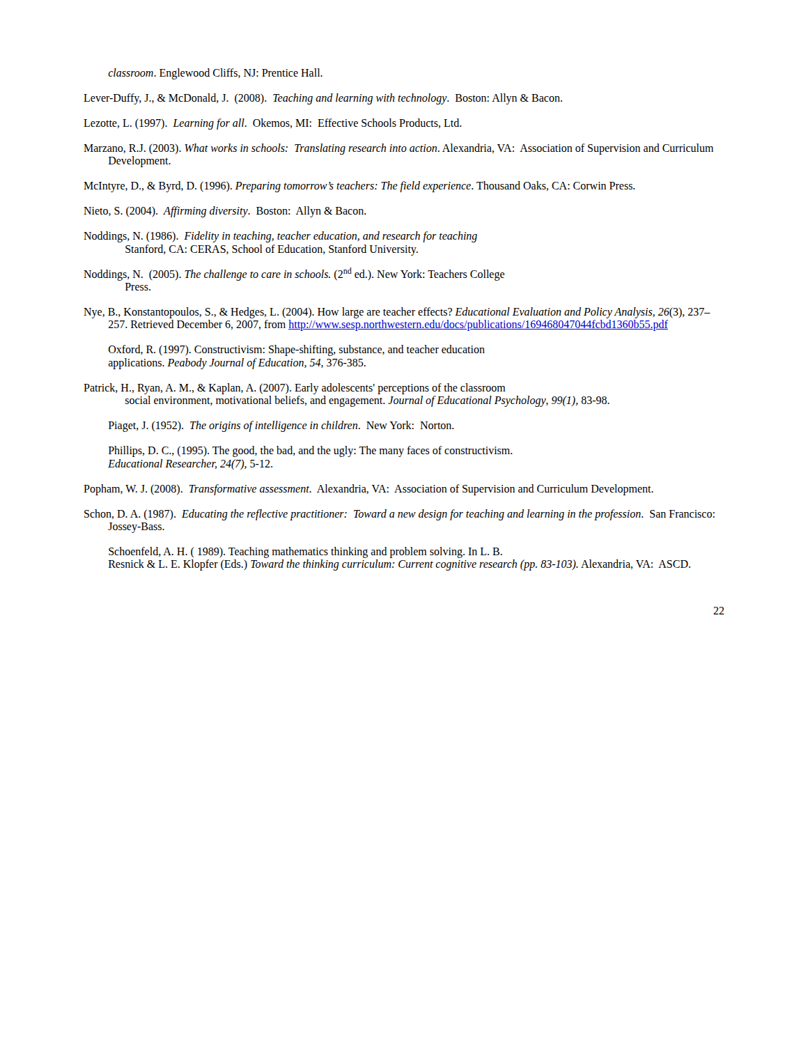classroom. Englewood Cliffs, NJ: Prentice Hall.
Lever-Duffy, J., & McDonald, J. (2008). Teaching and learning with technology. Boston: Allyn & Bacon.
Lezotte, L. (1997). Learning for all. Okemos, MI: Effective Schools Products, Ltd.
Marzano, R.J. (2003). What works in schools: Translating research into action. Alexandria, VA: Association of Supervision and Curriculum Development.
McIntyre, D., & Byrd, D. (1996). Preparing tomorrow’s teachers: The field experience. Thousand Oaks, CA: Corwin Press.
Nieto, S. (2004). Affirming diversity. Boston: Allyn & Bacon.
Noddings, N. (1986). Fidelity in teaching, teacher education, and research for teaching
Stanford, CA: CERAS, School of Education, Stanford University.
Noddings, N. (2005). The challenge to care in schools. (2nd ed.). New York: Teachers College
Press.
Nye, B., Konstantopoulos, S., & Hedges, L. (2004). How large are teacher effects? Educational Evaluation and Policy Analysis, 26(3), 237–257. Retrieved December 6, 2007, from http://www.sesp.northwestern.edu/docs/publications/169468047044fcbd1360b55.pdf
Oxford, R. (1997). Constructivism: Shape-shifting, substance, and teacher education
applications. Peabody Journal of Education, 54, 376-385.
Patrick, H., Ryan, A. M., & Kaplan, A. (2007). Early adolescents' perceptions of the classroom
social environment, motivational beliefs, and engagement. Journal of Educational Psychology, 99(1), 83-98.
Piaget, J. (1952). The origins of intelligence in children. New York: Norton.
Phillips, D. C., (1995). The good, the bad, and the ugly: The many faces of constructivism.
Educational Researcher, 24(7), 5-12.
Popham, W. J. (2008). Transformative assessment. Alexandria, VA: Association of Supervision and Curriculum Development.
Schon, D. A. (1987). Educating the reflective practitioner: Toward a new design for teaching and learning in the profession. San Francisco: Jossey-Bass.
Schoenfeld, A. H. ( 1989). Teaching mathematics thinking and problem solving. In L. B.
Resnick & L. E. Klopfer (Eds.) Toward the thinking curriculum: Current cognitive research (pp. 83-103). Alexandria, VA: ASCD.
22